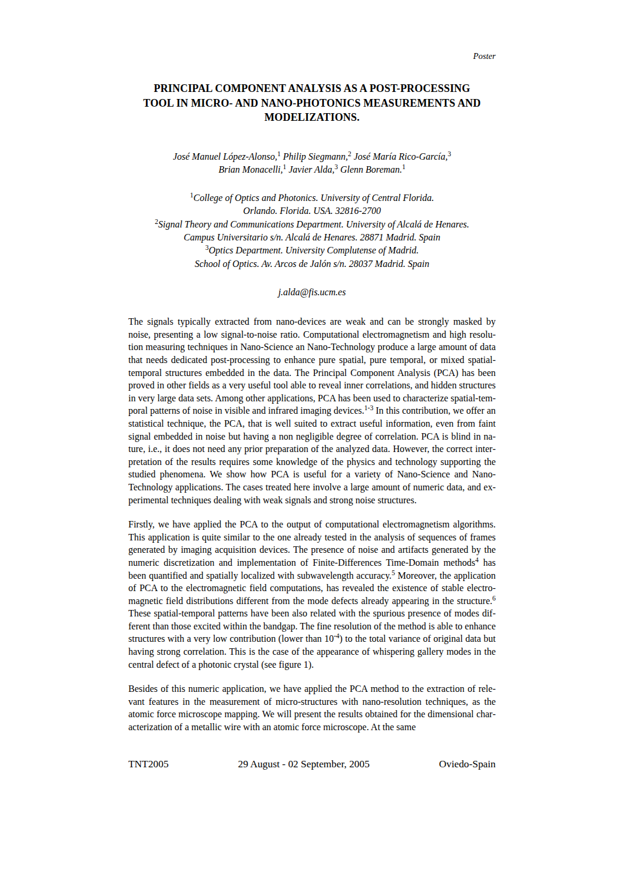Poster
Principal Component Analysis as a Post-Processing
Tool in Micro- and Nano-Photonics Measurements and
Modelizations.
José Manuel López-Alonso,1 Philip Siegmann,2 José María Rico-García,3
Brian Monacelli,1 Javier Alda,3 Glenn Boreman.1
1College of Optics and Photonics. University of Central Florida.
Orlando. Florida. USA. 32816-2700
2Signal Theory and Communications Department. University of Alcalá de Henares.
Campus Universitario s/n. Alcalá de Henares. 28871 Madrid. Spain
3Optics Department. University Complutense of Madrid.
School of Optics. Av. Arcos de Jalón s/n. 28037 Madrid. Spain
j.alda@fis.ucm.es
The signals typically extracted from nano-devices are weak and can be strongly masked by noise, presenting a low signal-to-noise ratio. Computational electromagnetism and high resolution measuring techniques in Nano-Science an Nano-Technology produce a large amount of data that needs dedicated post-processing to enhance pure spatial, pure temporal, or mixed spatial-temporal structures embedded in the data. The Principal Component Analysis (PCA) has been proved in other fields as a very useful tool able to reveal inner correlations, and hidden structures in very large data sets. Among other applications, PCA has been used to characterize spatial-temporal patterns of noise in visible and infrared imaging devices.1-3 In this contribution, we offer an statistical technique, the PCA, that is well suited to extract useful information, even from faint signal embedded in noise but having a non negligible degree of correlation. PCA is blind in nature, i.e., it does not need any prior preparation of the analyzed data. However, the correct interpretation of the results requires some knowledge of the physics and technology supporting the studied phenomena. We show how PCA is useful for a variety of Nano-Science and Nano-Technology applications. The cases treated here involve a large amount of numeric data, and experimental techniques dealing with weak signals and strong noise structures.
Firstly, we have applied the PCA to the output of computational electromagnetism algorithms. This application is quite similar to the one already tested in the analysis of sequences of frames generated by imaging acquisition devices. The presence of noise and artifacts generated by the numeric discretization and implementation of Finite-Differences Time-Domain methods4 has been quantified and spatially localized with subwavelength accuracy.5 Moreover, the application of PCA to the electromagnetic field computations, has revealed the existence of stable electromagnetic field distributions different from the mode defects already appearing in the structure.6 These spatial-temporal patterns have been also related with the spurious presence of modes different than those excited within the bandgap. The fine resolution of the method is able to enhance structures with a very low contribution (lower than 10-4) to the total variance of original data but having strong correlation. This is the case of the appearance of whispering gallery modes in the central defect of a photonic crystal (see figure 1).
Besides of this numeric application, we have applied the PCA method to the extraction of relevant features in the measurement of micro-structures with nano-resolution techniques, as the atomic force microscope mapping. We will present the results obtained for the dimensional characterization of a metallic wire with an atomic force microscope. At the same
TNT2005
29 August - 02 September, 2005
Oviedo-Spain